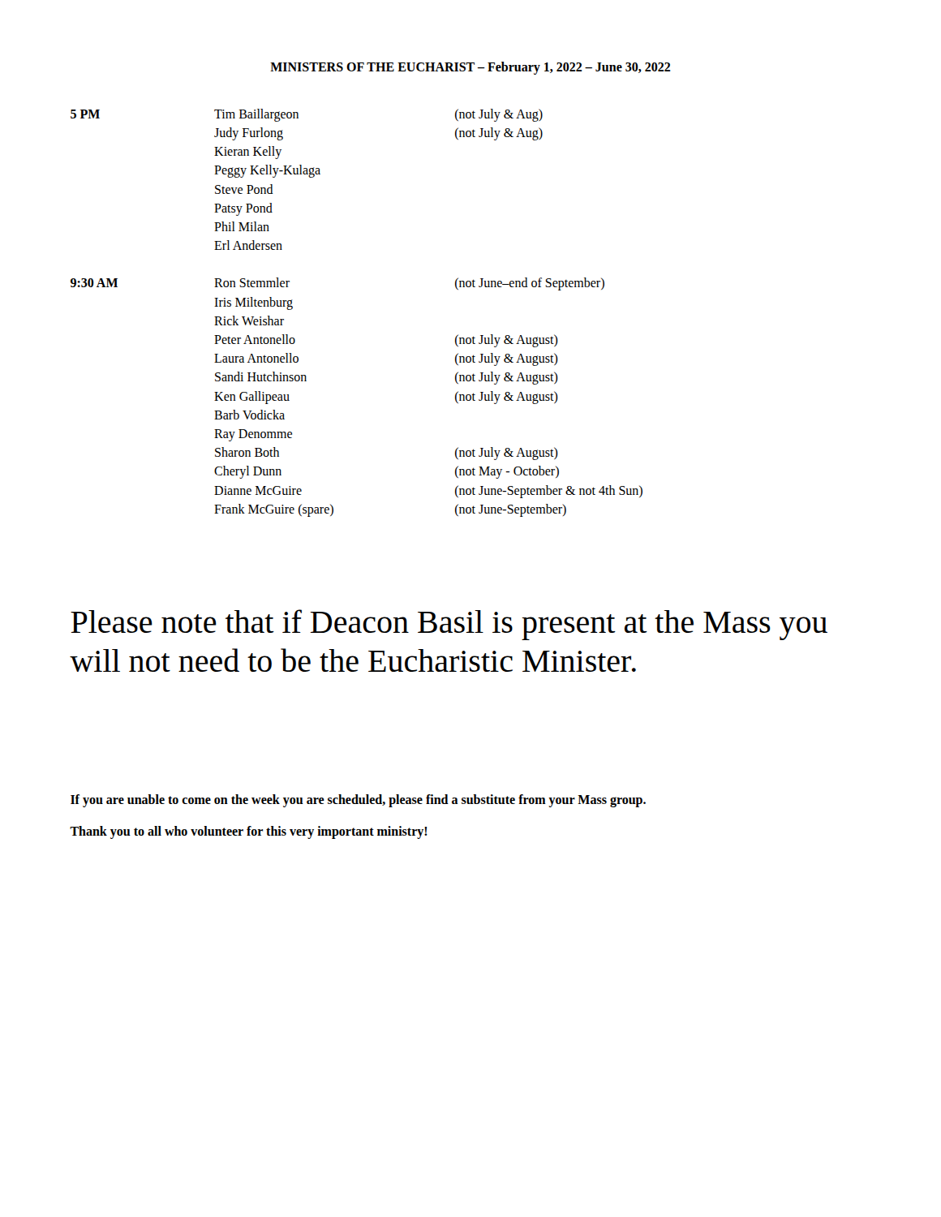MINISTERS OF THE EUCHARIST – February 1, 2022 – June 30, 2022
| 5 PM | Tim Baillargeon | (not July & Aug) |
| | Judy Furlong | (not July & Aug) |
| | Kieran Kelly | |
| | Peggy Kelly-Kulaga | |
| | Steve Pond | |
| | Patsy Pond | |
| | Phil Milan | |
| | Erl Andersen | |
| 9:30 AM | Ron Stemmler | (not June–end of September) |
| | Iris Miltenburg | |
| | Rick Weishar | |
| | Peter Antonello | (not July & August) |
| | Laura Antonello | (not July & August) |
| | Sandi Hutchinson | (not July & August) |
| | Ken Gallipeau | (not July & August) |
| | Barb Vodicka | |
| | Ray Denomme | |
| | Sharon Both | (not July & August) |
| | Cheryl Dunn | (not May - October) |
| | Dianne McGuire | (not June-September & not 4th Sun) |
| | Frank McGuire (spare) | (not June-September) |
Please note that if Deacon Basil is present at the Mass you will not need to be the Eucharistic Minister.
If you are unable to come on the week you are scheduled, please find a substitute from your Mass group.
Thank you to all who volunteer for this very important ministry!